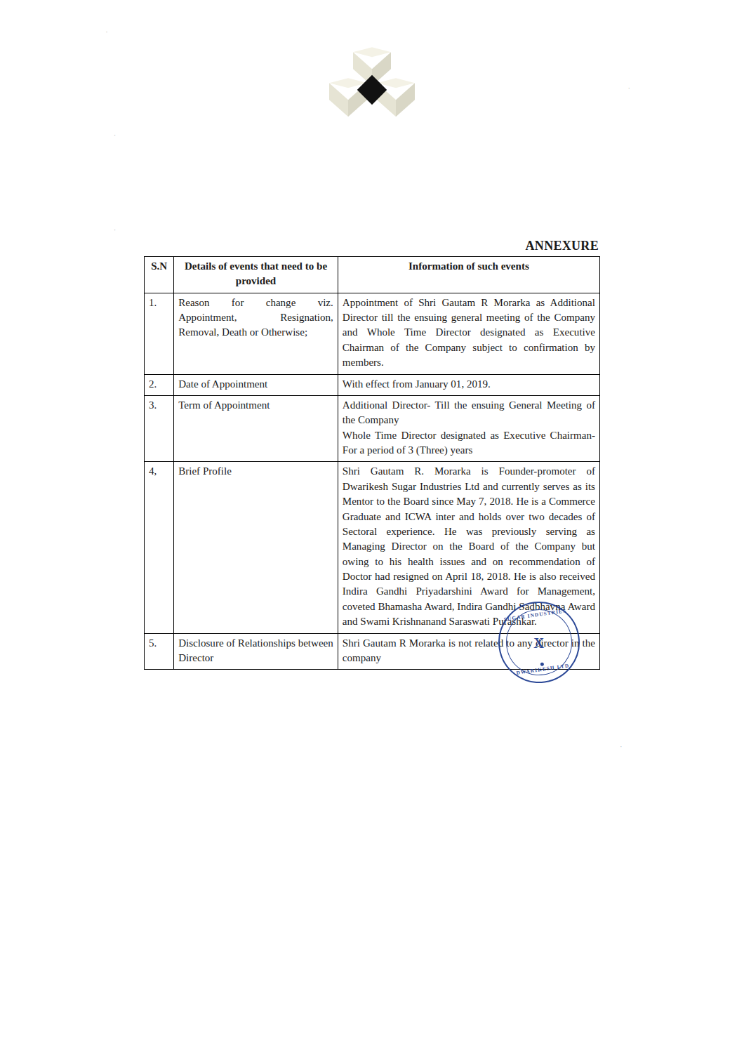· · · · ·
ANNEXURE
| S.N | Details of events that need to be provided | Information of such events |
| --- | --- | --- |
| 1. | Reason for change viz. Appointment, Resignation, Removal, Death or Otherwise; | Appointment of Shri Gautam R Morarka as Additional Director till the ensuing general meeting of the Company and Whole Time Director designated as Executive Chairman of the Company subject to confirmation by members. |
| 2. | Date of Appointment | With effect from January 01, 2019. |
| 3. | Term of Appointment | Additional Director- Till the ensuing General Meeting of the Company Whole Time Director designated as Executive Chairman- For a period of 3 (Three) years |
| 4, | Brief Profile | Shri Gautam R. Morarka is Founder-promoter of Dwarikesh Sugar Industries Ltd and currently serves as its Mentor to the Board since May 7, 2018. He is a Commerce Graduate and ICWA inter and holds over two decades of Sectoral experience. He was previously serving as Managing Director on the Board of the Company but owing to his health issues and on recommendation of Doctor had resigned on April 18, 2018. He is also received Indira Gandhi Priyadarshini Award for Management, coveted Bhamasha Award, Indira Gandhi Sadbhavna Award and Swami Krishnanand Saraswati Purashkar. |
| 5. | Disclosure of Relationships between Director | Shri Gautam R Morarka is not related to any director in the company |
Sugar Industries
x
Dwarikesh Ltd